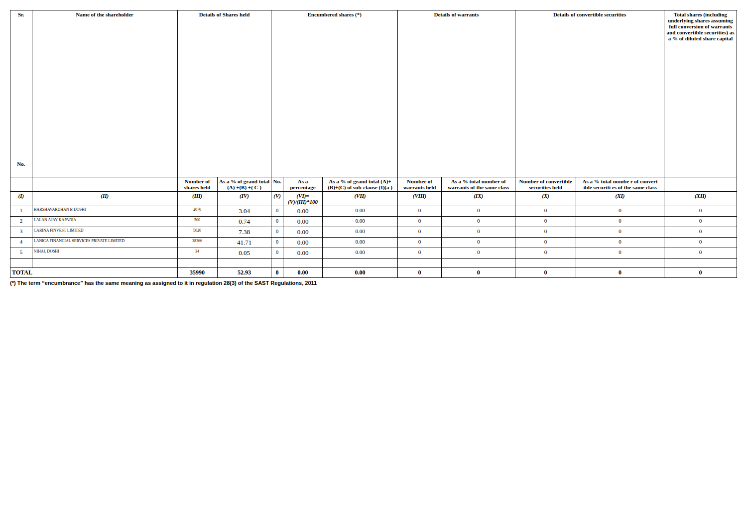| Sr. No. | Name of the shareholder | Details of Shares held | Encumbered shares (*) | Details of warrants | Details of convertible securities | Total shares (including underlying shares assuming full conversion of warrants and convertible securities) as a % of diluted share capital |
| --- | --- | --- | --- | --- | --- | --- |
| | | Number of shares held | As a % of grand total (A) +(B) +( C ) | No. | As a percentage | As a % of grand total (A)+(B)+(C) of sub-clause (I)(a ) | Number of warrants held | As a % total number of warrants of the same class | Number of convertible securities held | As a % total numbe r of convert ible securiti es of the same class | |
| (I) | (II) | (III) | (IV) | (V) | (VI)=(V)/(III)*100 | (VII) | (VIII) | (IX) | (X) | (XI) | (XII) |
| 1 | HARSHAVARDHAN B DOSHI | 2070 | 3.04 | 0 | 0.00 | 0.00 | 0 | 0 | 0 | 0 | 0 |
| 2 | LALAN AJAY KAPADIA | 500 | 0.74 | 0 | 0.00 | 0.00 | 0 | 0 | 0 | 0 | 0 |
| 3 | CARINA FINVEST LIMITED | 5020 | 7.38 | 0 | 0.00 | 0.00 | 0 | 0 | 0 | 0 | 0 |
| 4 | LANICA FINANCIAL SERVICES PRIVATE LIMITED | 28366 | 41.71 | 0 | 0.00 | 0.00 | 0 | 0 | 0 | 0 | 0 |
| 5 | NIHAL DOSHI | 34 | 0.05 | 0 | 0.00 | 0.00 | 0 | 0 | 0 | 0 | 0 |
| TOTAL | 35990 | 52.93 | 0 | 0.00 | 0.00 | 0 | 0 | 0 | 0 | 0 |
(*) The term “encumbrance” has the same meaning as assigned to it in regulation 28(3) of the SAST Regulations, 2011